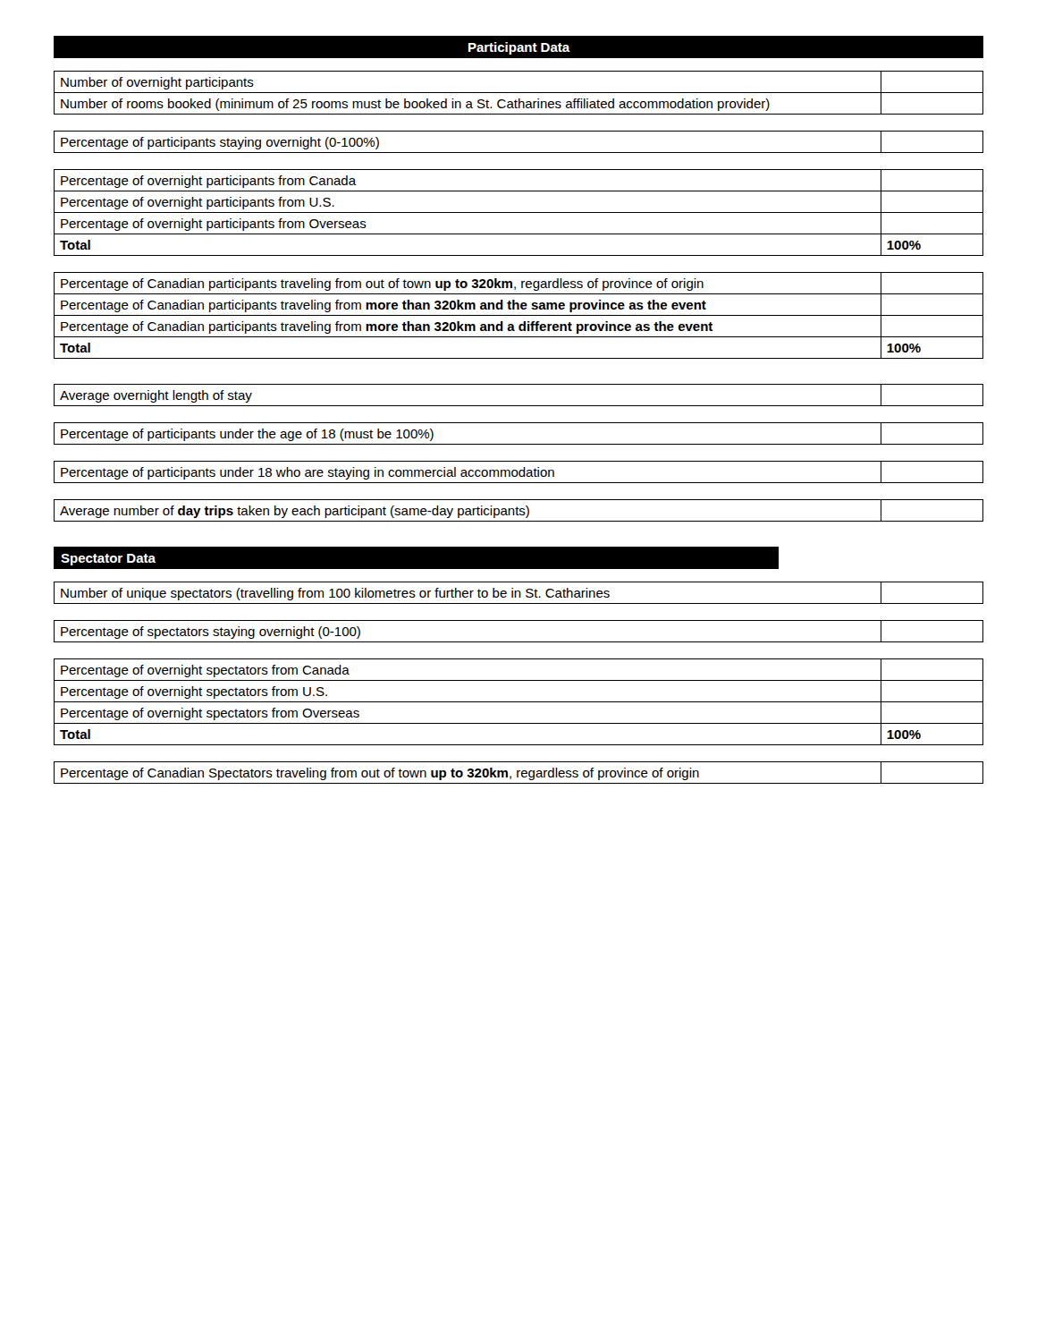Participant Data
| Number of overnight participants | |
| Number of rooms booked (minimum of 25 rooms must be booked in a St. Catharines affiliated accommodation provider) | |
| Percentage of participants staying overnight (0-100%) | |
| Percentage of overnight participants from Canada | |
| Percentage of overnight participants from U.S. | |
| Percentage of overnight participants from Overseas | |
| Total | 100% |
| Percentage of Canadian participants traveling from out of town up to 320km , regardless of province of origin | |
| Percentage of Canadian participants traveling from more than 320km and the same province as the event | |
| Percentage of Canadian participants traveling from more than 320km and a different province as the event | |
| Total | 100% |
| Average overnight length of stay | |
| Percentage of participants under the age of 18 (must be 100%) | |
| Percentage of participants under 18 who are staying in commercial accommodation | |
| Average number of day trips taken by each participant (same-day participants) | |
Spectator Data
| Number of unique spectators (travelling from 100 kilometres or further to be in St. Catharines | |
| Percentage of spectators staying overnight (0-100) | |
| Percentage of overnight spectators from Canada | |
| Percentage of overnight spectators from U.S. | |
| Percentage of overnight spectators from Overseas | |
| Total | 100% |
| Percentage of Canadian Spectators traveling from out of town up to 320km , regardless of province of origin | |